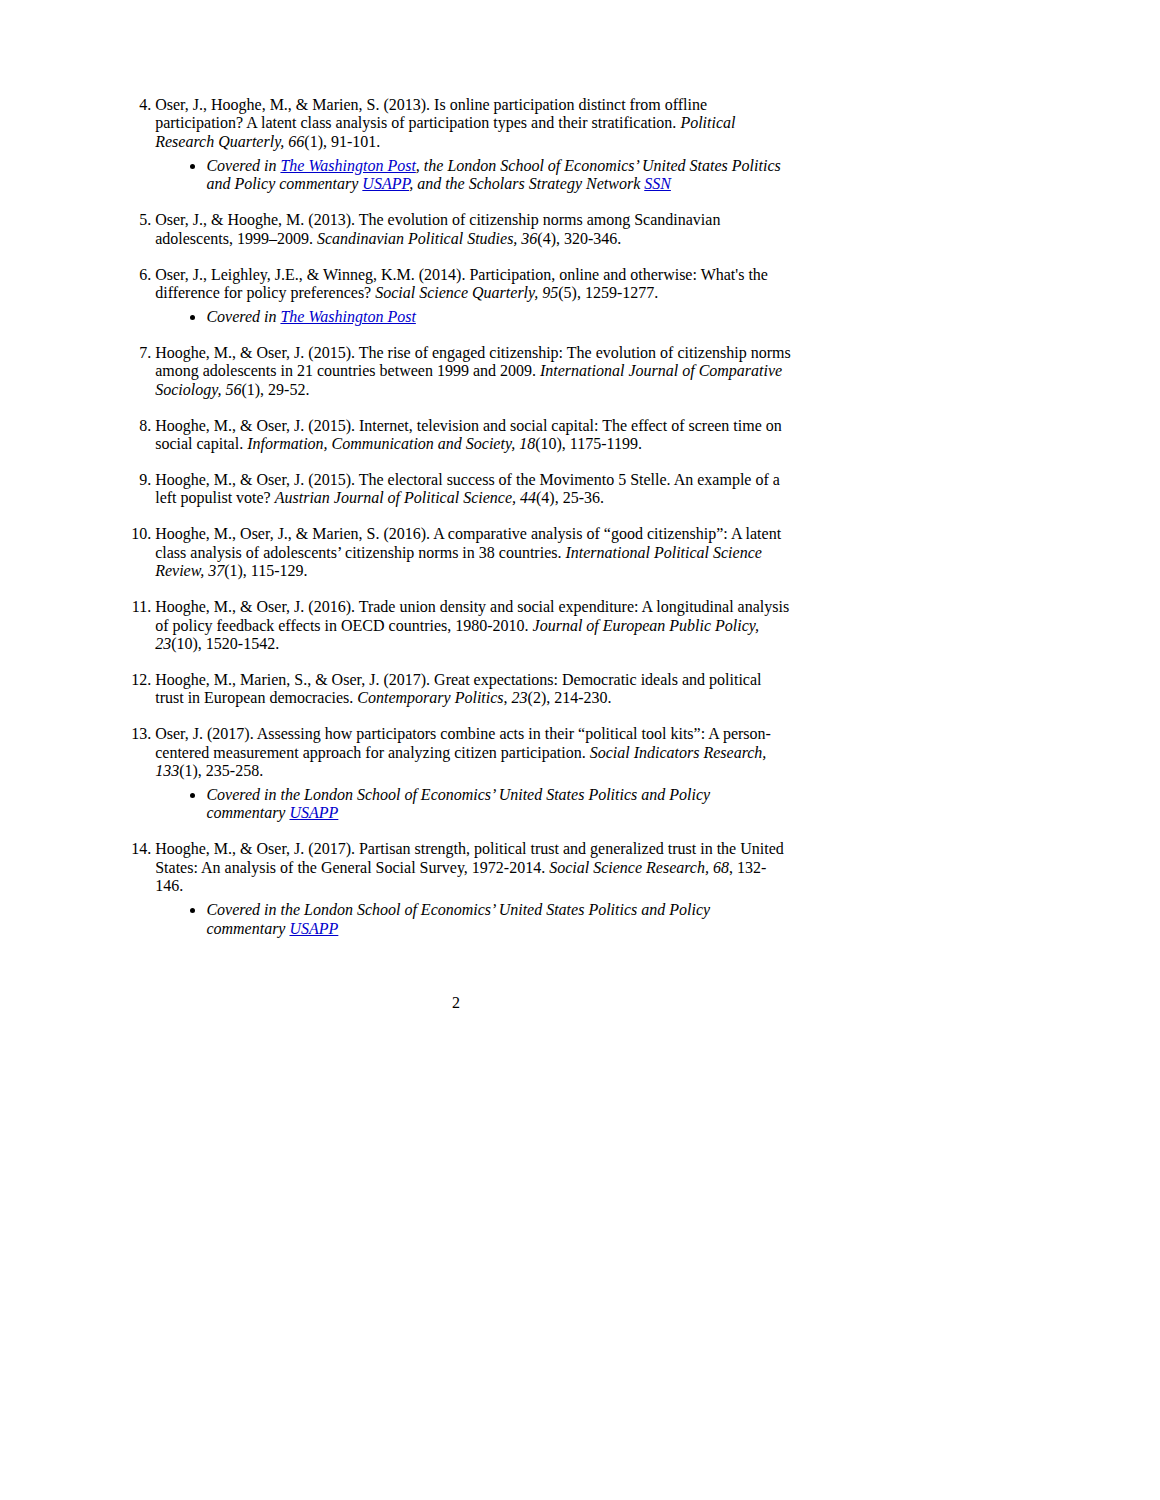Oser, J., Hooghe, M., & Marien, S. (2013). Is online participation distinct from offline participation? A latent class analysis of participation types and their stratification. Political Research Quarterly, 66(1), 91-101.
Covered in The Washington Post, the London School of Economics’ United States Politics and Policy commentary USAPP, and the Scholars Strategy Network SSN
Oser, J., & Hooghe, M. (2013). The evolution of citizenship norms among Scandinavian adolescents, 1999–2009. Scandinavian Political Studies, 36(4), 320-346.
Oser, J., Leighley, J.E., & Winneg, K.M. (2014). Participation, online and otherwise: What's the difference for policy preferences? Social Science Quarterly, 95(5), 1259-1277.
Covered in The Washington Post
Hooghe, M., & Oser, J. (2015). The rise of engaged citizenship: The evolution of citizenship norms among adolescents in 21 countries between 1999 and 2009. International Journal of Comparative Sociology, 56(1), 29-52.
Hooghe, M., & Oser, J. (2015). Internet, television and social capital: The effect of screen time on social capital. Information, Communication and Society, 18(10), 1175-1199.
Hooghe, M., & Oser, J. (2015). The electoral success of the Movimento 5 Stelle. An example of a left populist vote? Austrian Journal of Political Science, 44(4), 25-36.
Hooghe, M., Oser, J., & Marien, S. (2016). A comparative analysis of “good citizenship”: A latent class analysis of adolescents’ citizenship norms in 38 countries. International Political Science Review, 37(1), 115-129.
Hooghe, M., & Oser, J. (2016). Trade union density and social expenditure: A longitudinal analysis of policy feedback effects in OECD countries, 1980-2010. Journal of European Public Policy, 23(10), 1520-1542.
Hooghe, M., Marien, S., & Oser, J. (2017). Great expectations: Democratic ideals and political trust in European democracies. Contemporary Politics, 23(2), 214-230.
Oser, J. (2017). Assessing how participators combine acts in their “political tool kits”: A person-centered measurement approach for analyzing citizen participation. Social Indicators Research, 133(1), 235-258.
Covered in the London School of Economics’ United States Politics and Policy commentary USAPP
Hooghe, M., & Oser, J. (2017). Partisan strength, political trust and generalized trust in the United States: An analysis of the General Social Survey, 1972-2014. Social Science Research, 68, 132-146.
Covered in the London School of Economics’ United States Politics and Policy commentary USAPP
2